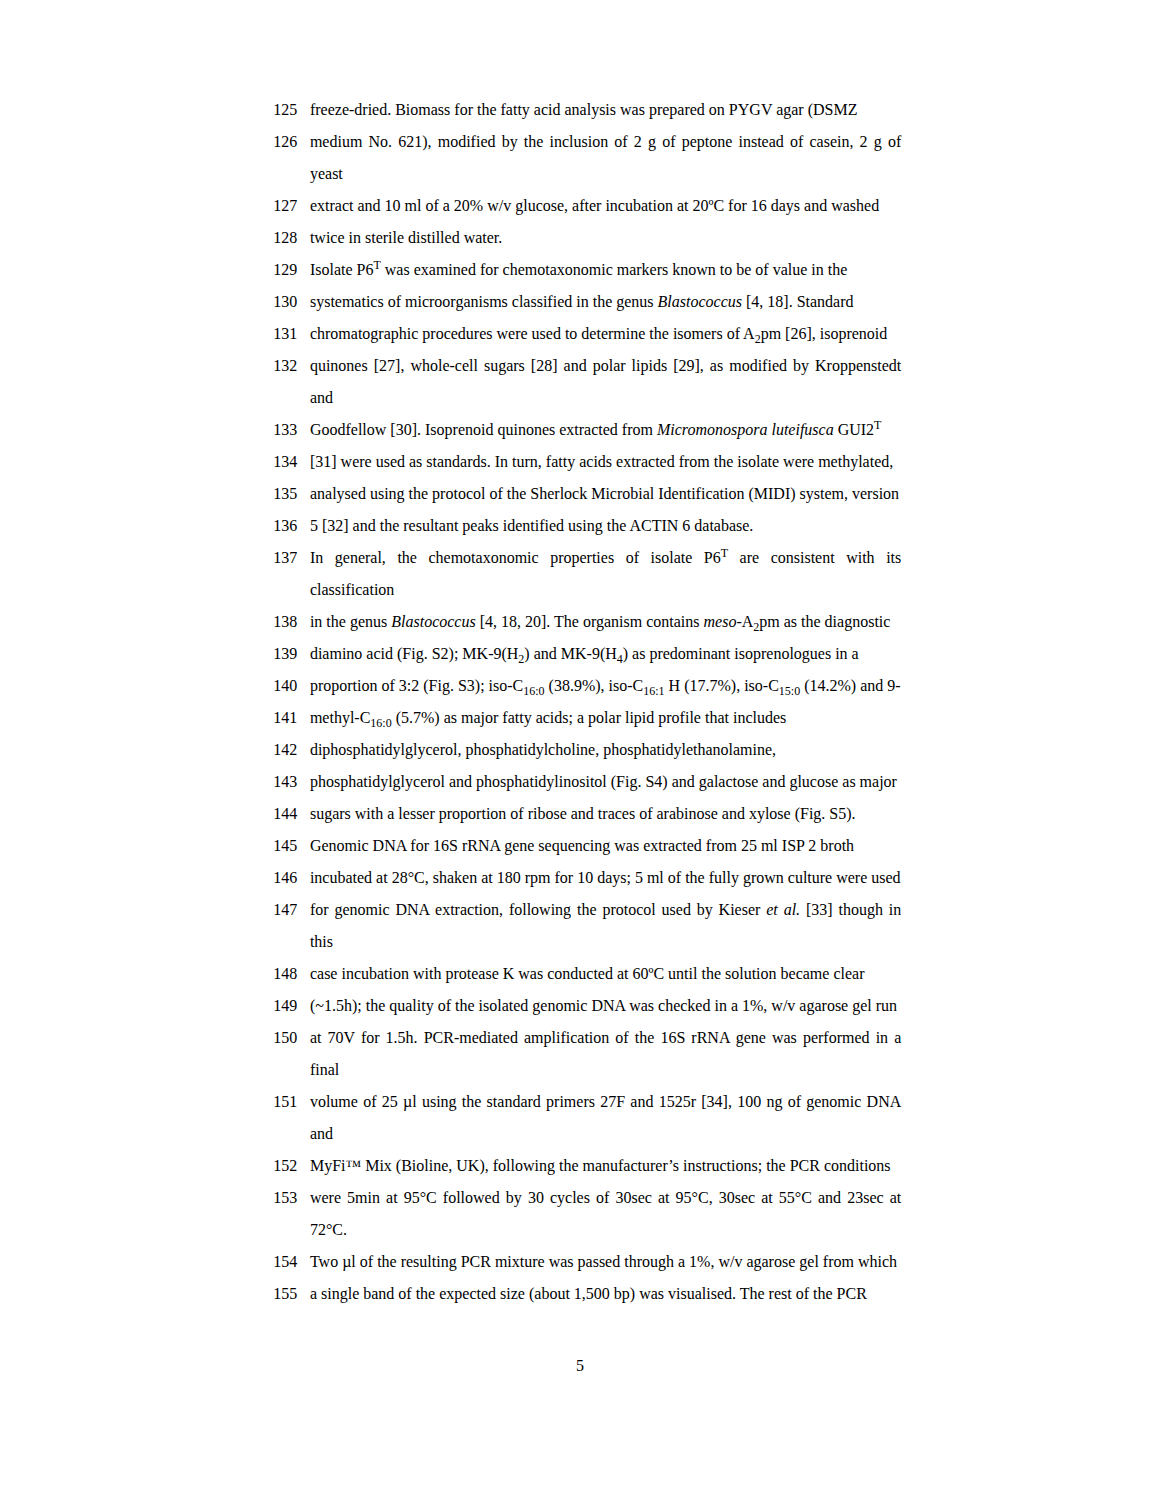freeze-dried. Biomass for the fatty acid analysis was prepared on PYGV agar (DSMZ
medium No. 621), modified by the inclusion of 2 g of peptone instead of casein, 2 g of yeast
extract and 10 ml of a 20% w/v glucose, after incubation at 20ºC for 16 days and washed
twice in sterile distilled water.
Isolate P6T was examined for chemotaxonomic markers known to be of value in the
systematics of microorganisms classified in the genus Blastococcus [4, 18]. Standard
chromatographic procedures were used to determine the isomers of A2pm [26], isoprenoid
quinones [27], whole-cell sugars [28] and polar lipids [29], as modified by Kroppenstedt and
Goodfellow [30]. Isoprenoid quinones extracted from Micromonospora luteifusca GUI2T
[31] were used as standards. In turn, fatty acids extracted from the isolate were methylated,
analysed using the protocol of the Sherlock Microbial Identification (MIDI) system, version
5 [32] and the resultant peaks identified using the ACTIN 6 database.
In general, the chemotaxonomic properties of isolate P6T are consistent with its classification
in the genus Blastococcus [4, 18, 20]. The organism contains meso-A2pm as the diagnostic
diamino acid (Fig. S2); MK-9(H2) and MK-9(H4) as predominant isoprenologues in a
proportion of 3:2 (Fig. S3); iso-C16:0 (38.9%), iso-C16:1 H (17.7%), iso-C15:0 (14.2%) and 9-
methyl-C16:0 (5.7%) as major fatty acids; a polar lipid profile that includes
diphosphatidylglycerol, phosphatidylcholine, phosphatidylethanolamine,
phosphatidylglycerol and phosphatidylinositol (Fig. S4) and galactose and glucose as major
sugars with a lesser proportion of ribose and traces of arabinose and xylose (Fig. S5).
Genomic DNA for 16S rRNA gene sequencing was extracted from 25 ml ISP 2 broth
incubated at 28°C, shaken at 180 rpm for 10 days; 5 ml of the fully grown culture were used
for genomic DNA extraction, following the protocol used by Kieser et al. [33] though in this
case incubation with protease K was conducted at 60ºC until the solution became clear
(~1.5h); the quality of the isolated genomic DNA was checked in a 1%, w/v agarose gel run
at 70V for 1.5h. PCR-mediated amplification of the 16S rRNA gene was performed in a final
volume of 25 µl using the standard primers 27F and 1525r [34], 100 ng of genomic DNA and
MyFi™ Mix (Bioline, UK), following the manufacturer’s instructions; the PCR conditions
were 5min at 95°C followed by 30 cycles of 30sec at 95°C, 30sec at 55°C and 23sec at 72°C.
Two µl of the resulting PCR mixture was passed through a 1%, w/v agarose gel from which
a single band of the expected size (about 1,500 bp) was visualised. The rest of the PCR
5